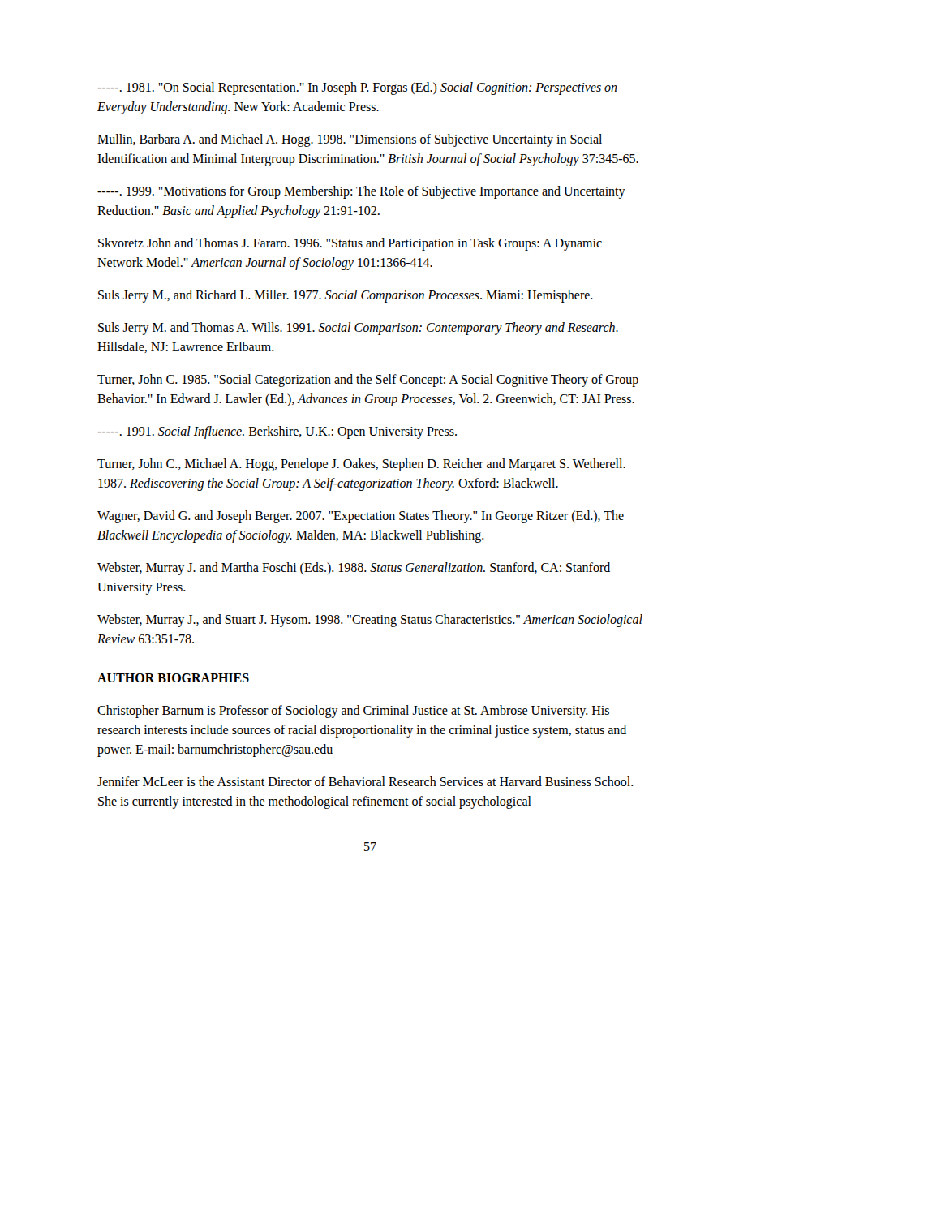-----. 1981. "On Social Representation." In Joseph P. Forgas (Ed.) Social Cognition: Perspectives on Everyday Understanding. New York: Academic Press.
Mullin, Barbara A. and Michael A. Hogg. 1998. "Dimensions of Subjective Uncertainty in Social Identification and Minimal Intergroup Discrimination." British Journal of Social Psychology 37:345-65.
-----. 1999. "Motivations for Group Membership: The Role of Subjective Importance and Uncertainty Reduction." Basic and Applied Psychology 21:91-102.
Skvoretz John and Thomas J. Fararo. 1996. "Status and Participation in Task Groups: A Dynamic Network Model." American Journal of Sociology 101:1366-414.
Suls Jerry M., and Richard L. Miller. 1977. Social Comparison Processes. Miami: Hemisphere.
Suls Jerry M. and Thomas A. Wills. 1991. Social Comparison: Contemporary Theory and Research. Hillsdale, NJ: Lawrence Erlbaum.
Turner, John C. 1985. "Social Categorization and the Self Concept: A Social Cognitive Theory of Group Behavior." In Edward J. Lawler (Ed.), Advances in Group Processes, Vol. 2. Greenwich, CT: JAI Press.
-----. 1991. Social Influence. Berkshire, U.K.: Open University Press.
Turner, John C., Michael A. Hogg, Penelope J. Oakes, Stephen D. Reicher and Margaret S. Wetherell. 1987. Rediscovering the Social Group: A Self-categorization Theory. Oxford: Blackwell.
Wagner, David G. and Joseph Berger. 2007. "Expectation States Theory." In George Ritzer (Ed.), The Blackwell Encyclopedia of Sociology. Malden, MA: Blackwell Publishing.
Webster, Murray J. and Martha Foschi (Eds.). 1988. Status Generalization. Stanford, CA: Stanford University Press.
Webster, Murray J., and Stuart J. Hysom. 1998. "Creating Status Characteristics." American Sociological Review 63:351-78.
AUTHOR BIOGRAPHIES
Christopher Barnum is Professor of Sociology and Criminal Justice at St. Ambrose University. His research interests include sources of racial disproportionality in the criminal justice system, status and power. E-mail: barnumchristopherc@sau.edu
Jennifer McLeer is the Assistant Director of Behavioral Research Services at Harvard Business School. She is currently interested in the methodological refinement of social psychological
57